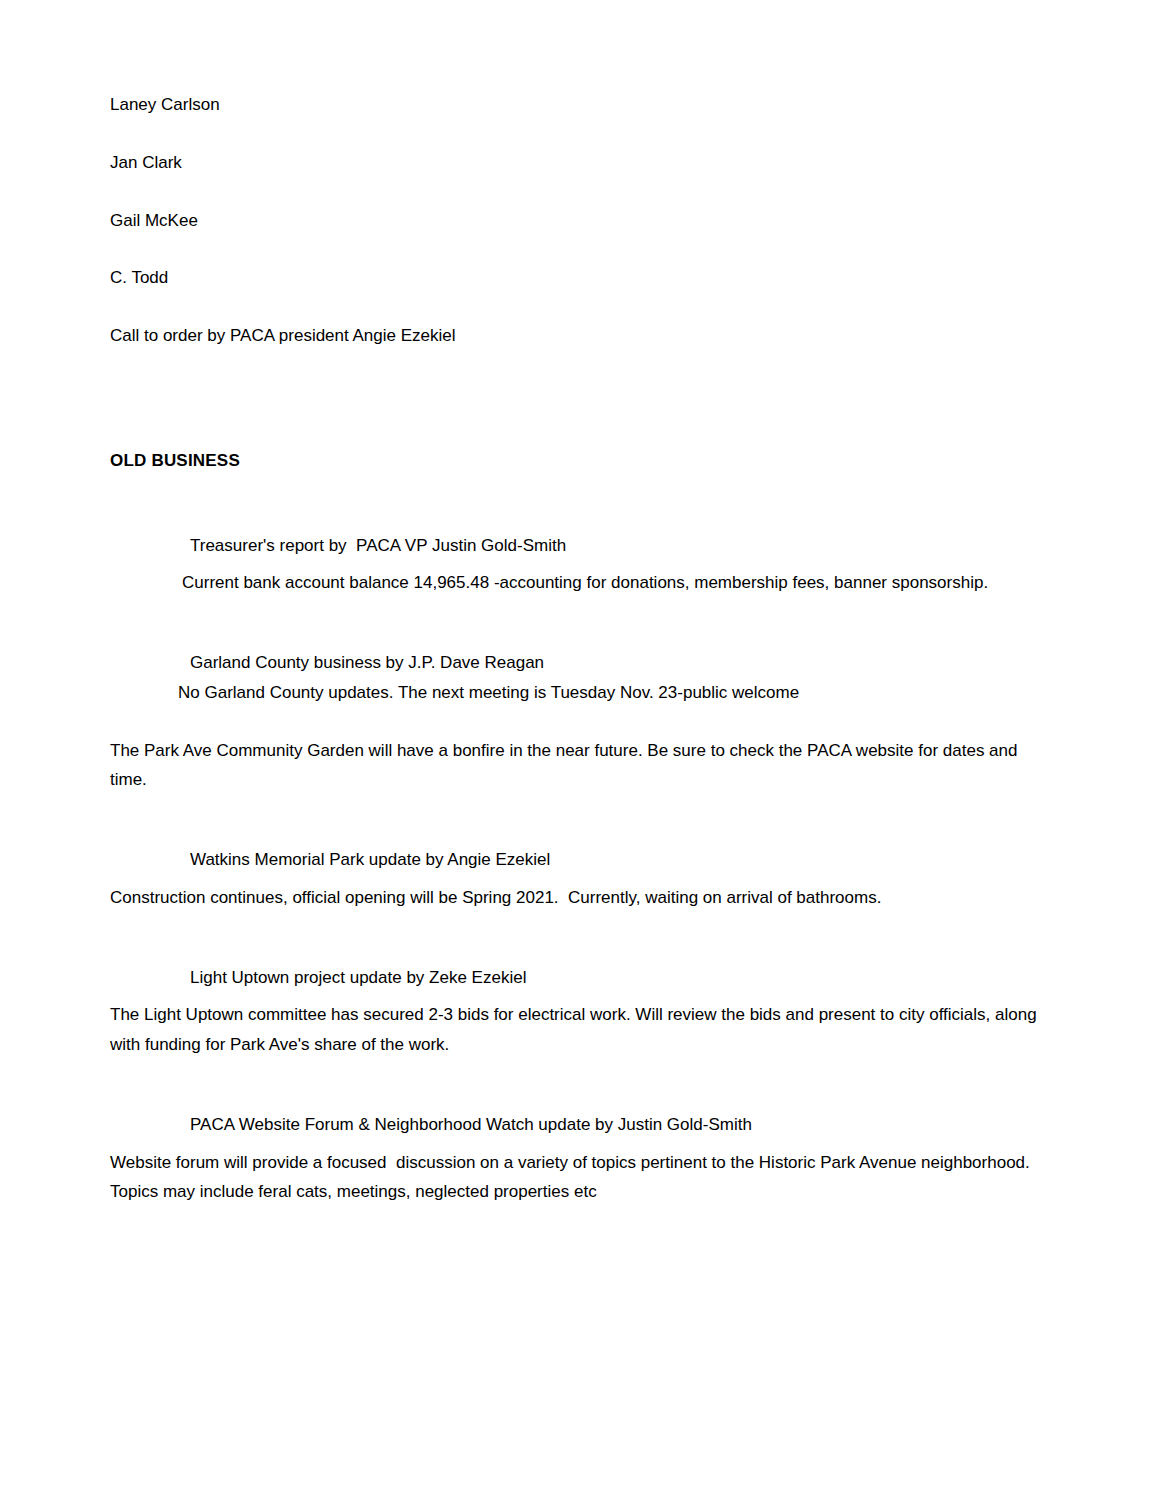Laney Carlson
Jan Clark
Gail McKee
C. Todd
Call to order by PACA president Angie Ezekiel
OLD BUSINESS
Treasurer's report by PACA VP Justin Gold-Smith
Current bank account balance 14,965.48 -accounting for donations, membership fees, banner sponsorship.
Garland County business by J.P. Dave Reagan
No Garland County updates. The next meeting is Tuesday Nov. 23-public welcome
The Park Ave Community Garden will have a bonfire in the near future. Be sure to check the PACA website for dates and time.
Watkins Memorial Park update by Angie Ezekiel
Construction continues, official opening will be Spring 2021. Currently, waiting on arrival of bathrooms.
Light Uptown project update by Zeke Ezekiel
The Light Uptown committee has secured 2-3 bids for electrical work. Will review the bids and present to city officials, along with funding for Park Ave's share of the work.
PACA Website Forum & Neighborhood Watch update by Justin Gold-Smith
Website forum will provide a focused discussion on a variety of topics pertinent to the Historic Park Avenue neighborhood. Topics may include feral cats, meetings, neglected properties etc